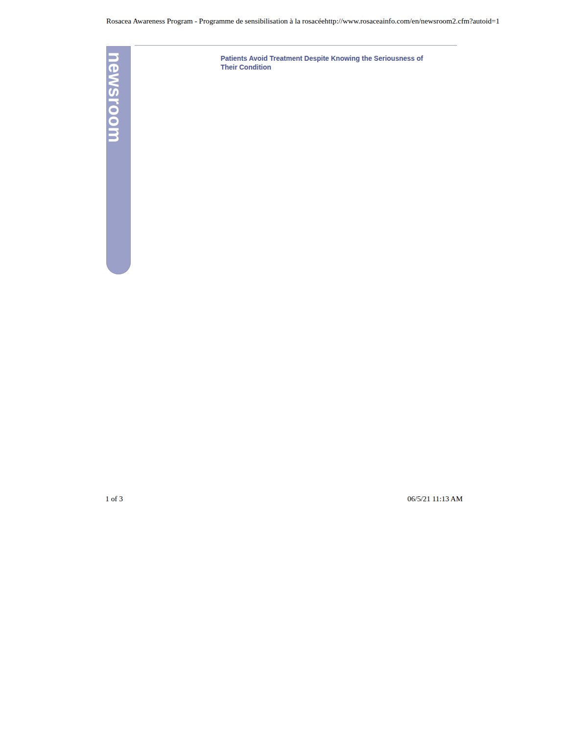Rosacea Awareness Program - Programme de sensibilisation à la rosacée
http://www.rosaceainfo.com/en/newsroom2.cfm?autoid=1
newsroom
Patients Avoid Treatment Despite Knowing the Seriousness of Their Condition
1 of 3
06/5/21 11:13 AM